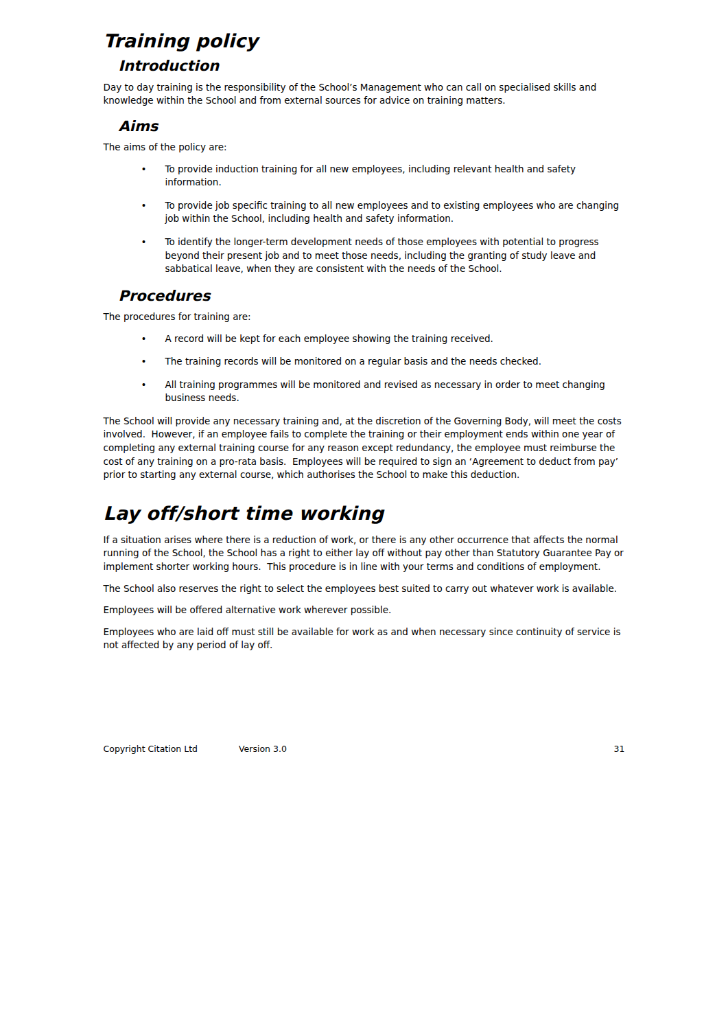Training policy
Introduction
Day to day training is the responsibility of the School’s Management who can call on specialised skills and knowledge within the School and from external sources for advice on training matters.
Aims
The aims of the policy are:
To provide induction training for all new employees, including relevant health and safety information.
To provide job specific training to all new employees and to existing employees who are changing job within the School, including health and safety information.
To identify the longer-term development needs of those employees with potential to progress beyond their present job and to meet those needs, including the granting of study leave and sabbatical leave, when they are consistent with the needs of the School.
Procedures
The procedures for training are:
A record will be kept for each employee showing the training received.
The training records will be monitored on a regular basis and the needs checked.
All training programmes will be monitored and revised as necessary in order to meet changing business needs.
The School will provide any necessary training and, at the discretion of the Governing Body, will meet the costs involved. However, if an employee fails to complete the training or their employment ends within one year of completing any external training course for any reason except redundancy, the employee must reimburse the cost of any training on a pro-rata basis. Employees will be required to sign an ‘Agreement to deduct from pay’ prior to starting any external course, which authorises the School to make this deduction.
Lay off/short time working
If a situation arises where there is a reduction of work, or there is any other occurrence that affects the normal running of the School, the School has a right to either lay off without pay other than Statutory Guarantee Pay or implement shorter working hours. This procedure is in line with your terms and conditions of employment.
The School also reserves the right to select the employees best suited to carry out whatever work is available.
Employees will be offered alternative work wherever possible.
Employees who are laid off must still be available for work as and when necessary since continuity of service is not affected by any period of lay off.
Copyright Citation Ltd Version 3.0 31